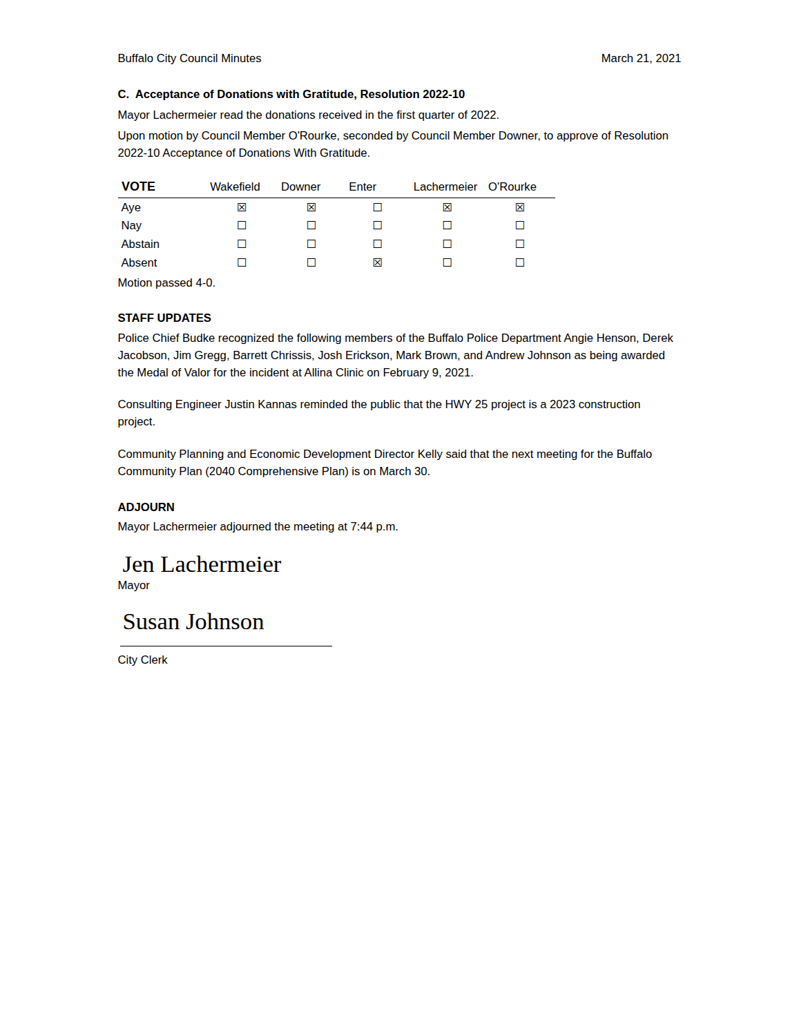Buffalo City Council Minutes March 21, 2021
C. Acceptance of Donations with Gratitude, Resolution 2022-10
Mayor Lachermeier read the donations received in the first quarter of 2022.
Upon motion by Council Member O'Rourke, seconded by Council Member Downer, to approve of Resolution 2022-10 Acceptance of Donations With Gratitude.
| VOTE | Wakefield | Downer | Enter | Lachermeier | O'Rourke |
| --- | --- | --- | --- | --- | --- |
| Aye | ☒ | ☒ | ☐ | ☒ | ☒ |
| Nay | ☐ | ☐ | ☐ | ☐ | ☐ |
| Abstain | ☐ | ☐ | ☐ | ☐ | ☐ |
| Absent | ☐ | ☐ | ☒ | ☐ | ☐ |
Motion passed 4-0.
STAFF UPDATES
Police Chief Budke recognized the following members of the Buffalo Police Department Angie Henson, Derek Jacobson, Jim Gregg, Barrett Chrissis, Josh Erickson, Mark Brown, and Andrew Johnson as being awarded the Medal of Valor for the incident at Allina Clinic on February 9, 2021.
Consulting Engineer Justin Kannas reminded the public that the HWY 25 project is a 2023 construction project.
Community Planning and Economic Development Director Kelly said that the next meeting for the Buffalo Community Plan (2040 Comprehensive Plan) is on March 30.
ADJOURN
Mayor Lachermeier adjourned the meeting at 7:44 p.m.
Jen Lachermeier
Mayor
Susan Johnson
City Clerk